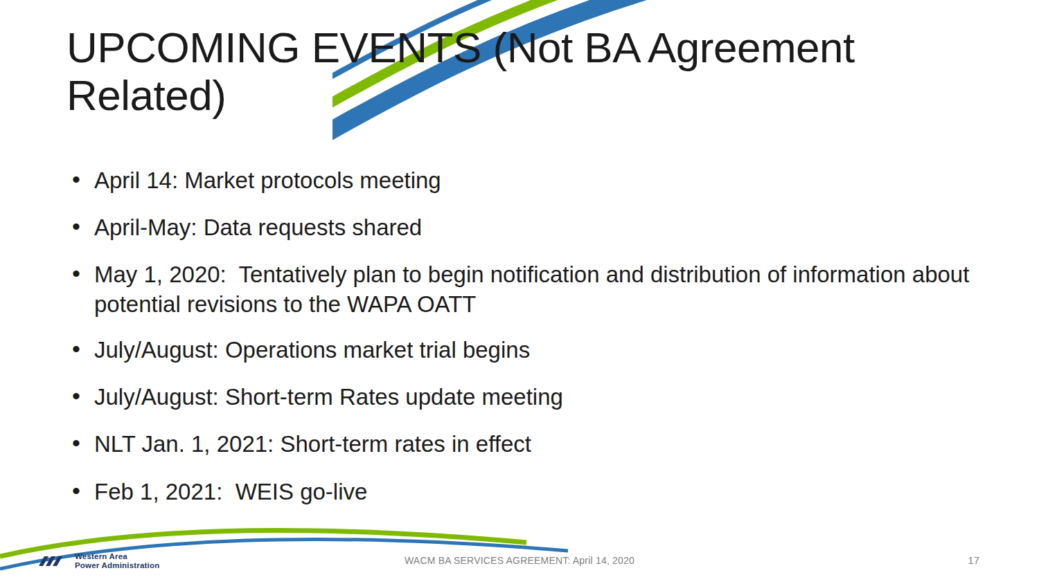UPCOMING EVENTS (Not BA Agreement Related)
April 14: Market protocols meeting
April-May: Data requests shared
May 1, 2020: Tentatively plan to begin notification and distribution of information about potential revisions to the WAPA OATT
July/August: Operations market trial begins
July/August: Short-term Rates update meeting
NLT Jan. 1, 2021: Short-term rates in effect
Feb 1, 2021: WEIS go-live
Western Area
Power Administration
WACM BA SERVICES AGREEMENT: April 14, 2020
17